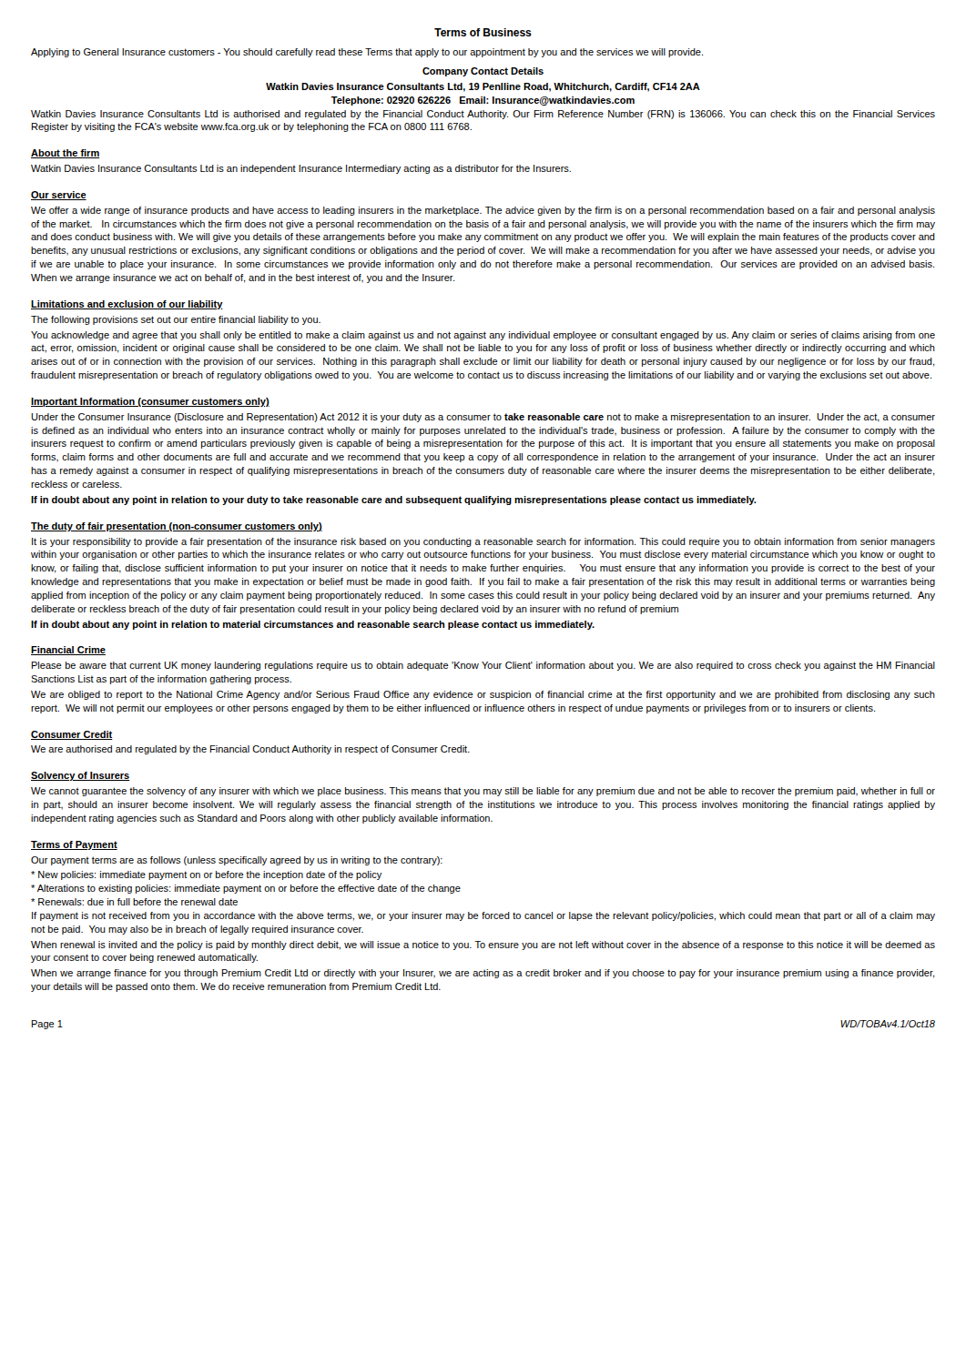Terms of Business
Applying to General Insurance customers - You should carefully read these Terms that apply to our appointment by you and the services we will provide.
Company Contact Details
Watkin Davies Insurance Consultants Ltd, 19 Penlline Road, Whitchurch, Cardiff, CF14 2AA
Telephone: 02920 626226 Email: Insurance@watkindavies.com
Watkin Davies Insurance Consultants Ltd is authorised and regulated by the Financial Conduct Authority. Our Firm Reference Number (FRN) is 136066. You can check this on the Financial Services Register by visiting the FCA's website www.fca.org.uk or by telephoning the FCA on 0800 111 6768.
About the firm
Watkin Davies Insurance Consultants Ltd is an independent Insurance Intermediary acting as a distributor for the Insurers.
Our service
We offer a wide range of insurance products and have access to leading insurers in the marketplace. The advice given by the firm is on a personal recommendation based on a fair and personal analysis of the market. In circumstances which the firm does not give a personal recommendation on the basis of a fair and personal analysis, we will provide you with the name of the insurers which the firm may and does conduct business with. We will give you details of these arrangements before you make any commitment on any product we offer you. We will explain the main features of the products cover and benefits, any unusual restrictions or exclusions, any significant conditions or obligations and the period of cover. We will make a recommendation for you after we have assessed your needs, or advise you if we are unable to place your insurance. In some circumstances we provide information only and do not therefore make a personal recommendation. Our services are provided on an advised basis. When we arrange insurance we act on behalf of, and in the best interest of, you and the Insurer.
Limitations and exclusion of our liability
The following provisions set out our entire financial liability to you.
You acknowledge and agree that you shall only be entitled to make a claim against us and not against any individual employee or consultant engaged by us. Any claim or series of claims arising from one act, error, omission, incident or original cause shall be considered to be one claim. We shall not be liable to you for any loss of profit or loss of business whether directly or indirectly occurring and which arises out of or in connection with the provision of our services. Nothing in this paragraph shall exclude or limit our liability for death or personal injury caused by our negligence or for loss by our fraud, fraudulent misrepresentation or breach of regulatory obligations owed to you. You are welcome to contact us to discuss increasing the limitations of our liability and or varying the exclusions set out above.
Important Information (consumer customers only)
Under the Consumer Insurance (Disclosure and Representation) Act 2012 it is your duty as a consumer to take reasonable care not to make a misrepresentation to an insurer. Under the act, a consumer is defined as an individual who enters into an insurance contract wholly or mainly for purposes unrelated to the individual's trade, business or profession. A failure by the consumer to comply with the insurers request to confirm or amend particulars previously given is capable of being a misrepresentation for the purpose of this act. It is important that you ensure all statements you make on proposal forms, claim forms and other documents are full and accurate and we recommend that you keep a copy of all correspondence in relation to the arrangement of your insurance. Under the act an insurer has a remedy against a consumer in respect of qualifying misrepresentations in breach of the consumers duty of reasonable care where the insurer deems the misrepresentation to be either deliberate, reckless or careless.
If in doubt about any point in relation to your duty to take reasonable care and subsequent qualifying misrepresentations please contact us immediately.
The duty of fair presentation (non-consumer customers only)
It is your responsibility to provide a fair presentation of the insurance risk based on you conducting a reasonable search for information. This could require you to obtain information from senior managers within your organisation or other parties to which the insurance relates or who carry out outsource functions for your business. You must disclose every material circumstance which you know or ought to know, or failing that, disclose sufficient information to put your insurer on notice that it needs to make further enquiries. You must ensure that any information you provide is correct to the best of your knowledge and representations that you make in expectation or belief must be made in good faith. If you fail to make a fair presentation of the risk this may result in additional terms or warranties being applied from inception of the policy or any claim payment being proportionately reduced. In some cases this could result in your policy being declared void by an insurer and your premiums returned. Any deliberate or reckless breach of the duty of fair presentation could result in your policy being declared void by an insurer with no refund of premium
If in doubt about any point in relation to material circumstances and reasonable search please contact us immediately.
Financial Crime
Please be aware that current UK money laundering regulations require us to obtain adequate 'Know Your Client' information about you. We are also required to cross check you against the HM Financial Sanctions List as part of the information gathering process.
We are obliged to report to the National Crime Agency and/or Serious Fraud Office any evidence or suspicion of financial crime at the first opportunity and we are prohibited from disclosing any such report. We will not permit our employees or other persons engaged by them to be either influenced or influence others in respect of undue payments or privileges from or to insurers or clients.
Consumer Credit
We are authorised and regulated by the Financial Conduct Authority in respect of Consumer Credit.
Solvency of Insurers
We cannot guarantee the solvency of any insurer with which we place business. This means that you may still be liable for any premium due and not be able to recover the premium paid, whether in full or in part, should an insurer become insolvent. We will regularly assess the financial strength of the institutions we introduce to you. This process involves monitoring the financial ratings applied by independent rating agencies such as Standard and Poors along with other publicly available information.
Terms of Payment
Our payment terms are as follows (unless specifically agreed by us in writing to the contrary):
* New policies: immediate payment on or before the inception date of the policy
* Alterations to existing policies: immediate payment on or before the effective date of the change
* Renewals: due in full before the renewal date
If payment is not received from you in accordance with the above terms, we, or your insurer may be forced to cancel or lapse the relevant policy/policies, which could mean that part or all of a claim may not be paid. You may also be in breach of legally required insurance cover.
When renewal is invited and the policy is paid by monthly direct debit, we will issue a notice to you. To ensure you are not left without cover in the absence of a response to this notice it will be deemed as your consent to cover being renewed automatically.
When we arrange finance for you through Premium Credit Ltd or directly with your Insurer, we are acting as a credit broker and if you choose to pay for your insurance premium using a finance provider, your details will be passed onto them. We do receive remuneration from Premium Credit Ltd.
Page 1
WD/TOBAv4.1/Oct18